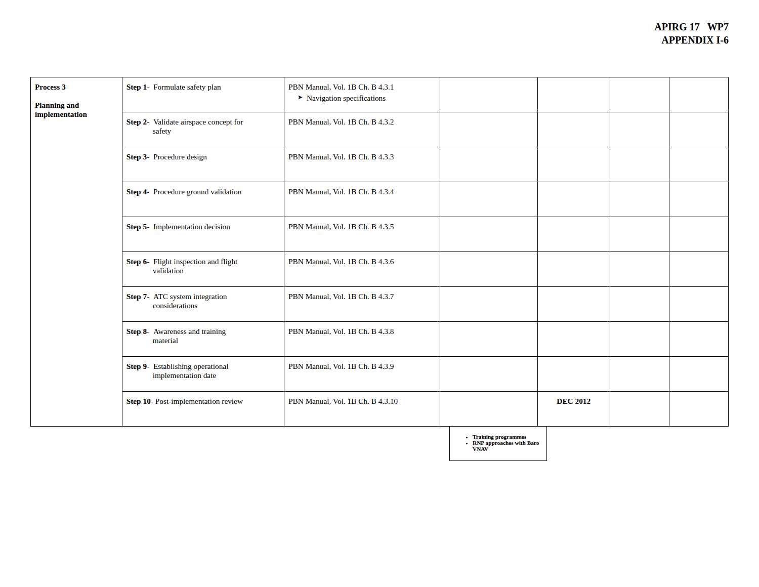APIRG 17 WP7
APPENDIX I-6
| Process 3 Planning and implementation | Step 1 - Formulate safety plan | PBN Manual, Vol. 1B Ch. B 4.3.1 Navigation specifications | | | | |
| Step 2 - Validate airspace concept for safety | PBN Manual, Vol. 1B Ch. B 4.3.2 | | | | |
| Step 3 - Procedure design | PBN Manual, Vol. 1B Ch. B 4.3.3 | | | | |
| Step 4 - Procedure ground validation | PBN Manual, Vol. 1B Ch. B 4.3.4 | | | | |
| Step 5 - Implementation decision | PBN Manual, Vol. 1B Ch. B 4.3.5 | | | | |
| Step 6 - Flight inspection and flight validation | PBN Manual, Vol. 1B Ch. B 4.3.6 | | | | |
| Step 7 - ATC system integration considerations | PBN Manual, Vol. 1B Ch. B 4.3.7 | | | | |
| Step 8 - Awareness and training material | PBN Manual, Vol. 1B Ch. B 4.3.8 | | | | |
| Step 9 - Establishing operational implementation date | PBN Manual, Vol. 1B Ch. B 4.3.9 | | | | |
| Step 10 - Post-implementation review | PBN Manual, Vol. 1B Ch. B 4.3.10 | | DEC 2012 | | |
Training programmes
RNP approaches with Baro VNAV